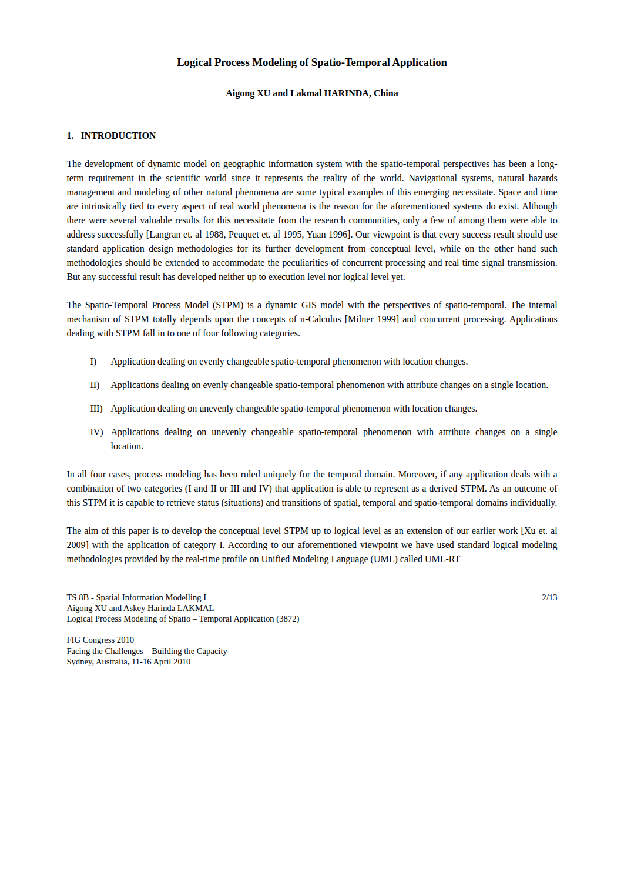Logical Process Modeling of Spatio-Temporal Application
Aigong XU and Lakmal HARINDA, China
1. INTRODUCTION
The development of dynamic model on geographic information system with the spatio-temporal perspectives has been a long-term requirement in the scientific world since it represents the reality of the world. Navigational systems, natural hazards management and modeling of other natural phenomena are some typical examples of this emerging necessitate. Space and time are intrinsically tied to every aspect of real world phenomena is the reason for the aforementioned systems do exist. Although there were several valuable results for this necessitate from the research communities, only a few of among them were able to address successfully [Langran et. al 1988, Peuquet et. al 1995, Yuan 1996]. Our viewpoint is that every success result should use standard application design methodologies for its further development from conceptual level, while on the other hand such methodologies should be extended to accommodate the peculiarities of concurrent processing and real time signal transmission. But any successful result has developed neither up to execution level nor logical level yet.
The Spatio-Temporal Process Model (STPM) is a dynamic GIS model with the perspectives of spatio-temporal. The internal mechanism of STPM totally depends upon the concepts of π-Calculus [Milner 1999] and concurrent processing. Applications dealing with STPM fall in to one of four following categories.
Application dealing on evenly changeable spatio-temporal phenomenon with location changes.
Applications dealing on evenly changeable spatio-temporal phenomenon with attribute changes on a single location.
Application dealing on unevenly changeable spatio-temporal phenomenon with location changes.
Applications dealing on unevenly changeable spatio-temporal phenomenon with attribute changes on a single location.
In all four cases, process modeling has been ruled uniquely for the temporal domain. Moreover, if any application deals with a combination of two categories (I and II or III and IV) that application is able to represent as a derived STPM. As an outcome of this STPM it is capable to retrieve status (situations) and transitions of spatial, temporal and spatio-temporal domains individually.
The aim of this paper is to develop the conceptual level STPM up to logical level as an extension of our earlier work [Xu et. al 2009] with the application of category I. According to our aforementioned viewpoint we have used standard logical modeling methodologies provided by the real-time profile on Unified Modeling Language (UML) called UML-RT
2/13 TS 8B - Spatial Information Modelling I Aigong XU and Askey Harinda LAKMAL Logical Process Modeling of Spatio – Temporal Application (3872) FIG Congress 2010 Facing the Challenges – Building the Capacity Sydney, Australia, 11-16 April 2010